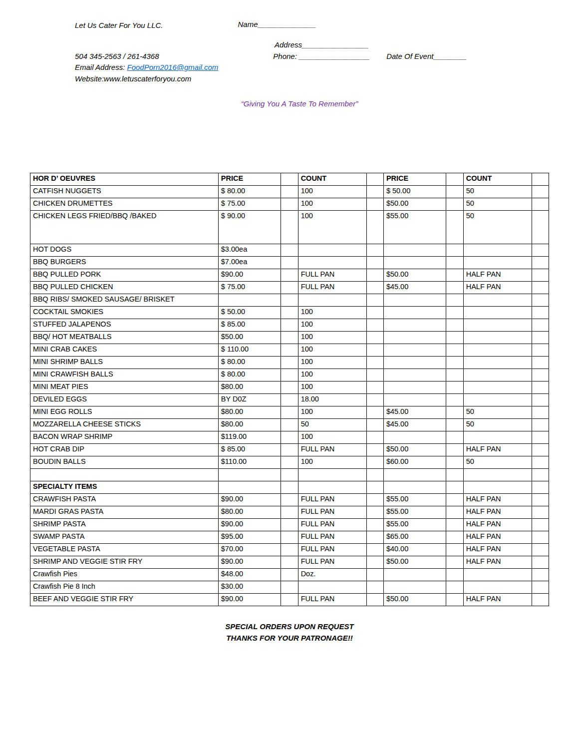Let Us Cater For You LLC.
Name______________
Address________________
504 345-2563 / 261-4368
Email Address: FoodPorn2016@gmail.com
Website:www.letuscaterforyou.com
Phone: _________________ Date Of Event________
“Giving You A Taste To Remember”
| HOR D’ OEUVRES | PRICE | | COUNT | | PRICE | | COUNT | |
| --- | --- | --- | --- | --- | --- | --- | --- | --- |
| CATFISH NUGGETS | $ 80.00 | | 100 | | $ 50.00 | | 50 | |
| CHICKEN DRUMETTES | $ 75.00 | | 100 | | $50.00 | | 50 | |
| CHICKEN LEGS FRIED/BBQ /BAKED | $ 90.00 | | 100 | | $55.00 | | 50 | |
| HOT DOGS | $3.00ea | | | | | | | |
| BBQ BURGERS | $7.00ea | | | | | | | |
| BBQ PULLED PORK | $90.00 | | FULL PAN | | $50.00 | | HALF PAN | |
| BBQ PULLED CHICKEN | $ 75.00 | | FULL PAN | | $45.00 | | HALF PAN | |
| BBQ RIBS/ SMOKED SAUSAGE/ BRISKET | | | | | | | | |
| COCKTAIL SMOKIES | $ 50.00 | | 100 | | | | | |
| STUFFED JALAPENOS | $ 85.00 | | 100 | | | | | |
| BBQ/ HOT MEATBALLS | $50.00 | | 100 | | | | | |
| MINI CRAB CAKES | $ 110.00 | | 100 | | | | | |
| MINI SHRIMP BALLS | $ 80.00 | | 100 | | | | | |
| MINI CRAWFISH BALLS | $ 80.00 | | 100 | | | | | |
| MINI MEAT PIES | $80.00 | | 100 | | | | | |
| DEVILED EGGS | BY D0Z | | 18.00 | | | | | |
| MINI EGG ROLLS | $80.00 | | 100 | | $45.00 | | 50 | |
| MOZZARELLA CHEESE STICKS | $80.00 | | 50 | | $45.00 | | 50 | |
| BACON WRAP SHRIMP | $119.00 | | 100 | | | | | |
| HOT CRAB DIP | $ 85.00 | | FULL PAN | | $50.00 | | HALF PAN | |
| BOUDIN BALLS | $110.00 | | 100 | | $60.00 | | 50 | |
| SPECIALTY ITEMS | | | | | | | | |
| CRAWFISH PASTA | $90.00 | | FULL PAN | | $55.00 | | HALF PAN | |
| MARDI GRAS PASTA | $80.00 | | FULL PAN | | $55.00 | | HALF PAN | |
| SHRIMP PASTA | $90.00 | | FULL PAN | | $55.00 | | HALF PAN | |
| SWAMP PASTA | $95.00 | | FULL PAN | | $65.00 | | HALF PAN | |
| VEGETABLE PASTA | $70.00 | | FULL PAN | | $40.00 | | HALF PAN | |
| SHRIMP AND VEGGIE STIR FRY | $90.00 | | FULL PAN | | $50.00 | | HALF PAN | |
| Crawfish Pies | $48.00 | | Doz. | | | | | |
| Crawfish Pie 8 Inch | $30.00 | | | | | | | |
| BEEF AND VEGGIE STIR FRY | $90.00 | | FULL PAN | | $50.00 | | HALF PAN | |
SPECIAL ORDERS UPON REQUEST
THANKS FOR YOUR PATRONAGE!!